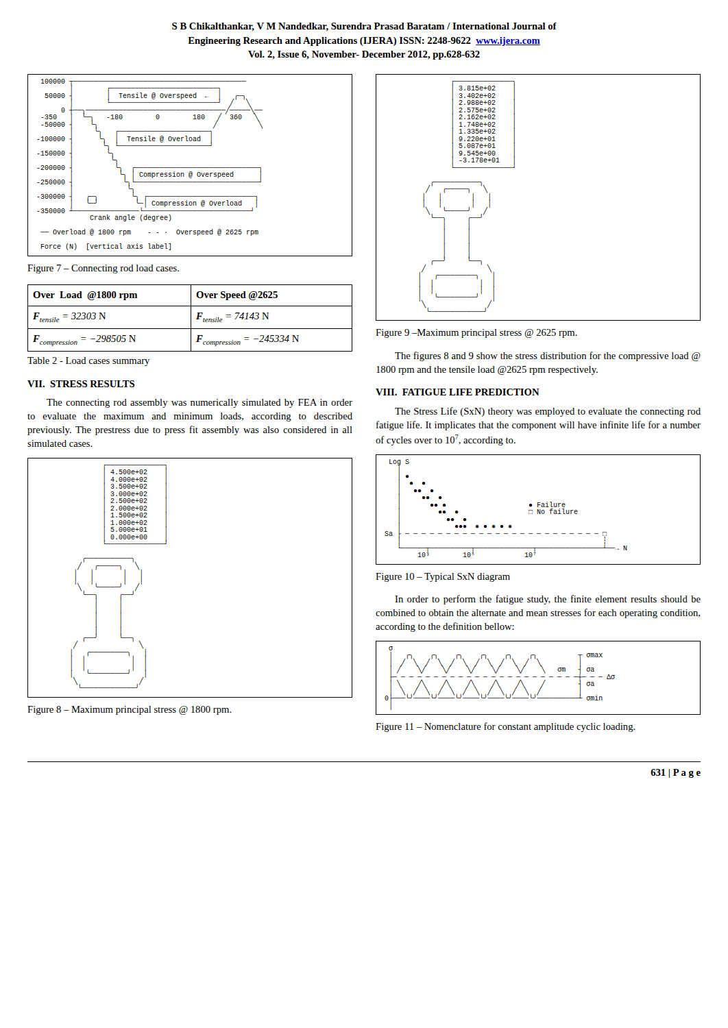S B Chikalthankar, V M Nandedkar, Surendra Prasad Baratam / International Journal of
Engineering Research and Applications (IJERA) ISSN: 2248-9622 www.ijera.com
Vol. 2, Issue 6, November- December 2012, pp.628-632
100000 ┬────────────────────────────────────────── │ ┌──────────────────────────┐ 50000 ┤ │ Tensile @ Overspeed ← │ ╭─╮ │ └──────────────────────────┘ ╱ ╲ 0 ┼──╮──────────────────────────────────╱─────╲── -350 │ ╰─╮ -180 0 180 ╱ 360 ╲ -50000 ┤ ╰╮ ╱ ╲ │ ╰╮ ┌──────────────────────┐ -100000 ┤ ╰╮ │ Tensile @ Overload │ │ ╰╮ └──────────────────────┘ -150000 ┤ ╰╮ │ ╰╮ -200000 ┤ ╰╮ ┌──────────────────────────────┐ │ ╰╮ │ Compression @ Overspeed │ -250000 ┤ ╰╮└──────────────────────────────┘ │ ╰╮ -300000 ┤ ╭─╮ ╰╮ ┌──────────────────────────┐ │ ╰─╯ ╰─│ Compression @ Overload │ -350000 ┴────────────────└──────────────────────────┘ Crank angle (degree) ── Overload @ 1800 rpm - - · Overspeed @ 2625 rpm Force (N) [vertical axis label]
Figure 7 – Connecting rod load cases.
| Over Load @1800 rpm | Over Speed @2625 |
| F tensile = 32303 N | F tensile = 74143 N |
| F compression = −298505 N | F compression = −245334 N |
Table 2 - Load cases summary
VII. Stress Results
The connecting rod assembly was numerically simulated by FEA in order to evaluate the maximum and minimum loads, according to described previously. The prestress due to press fit assembly was also considered in all simulated cases.
┌──────────────┐ │ 4.500e+02 │ │ 4.000e+02 │ │ 3.500e+02 │ │ 3.000e+02 │ │ 2.500e+02 │ │ 2.000e+02 │ │ 1.500e+02 │ │ 1.000e+02 │ │ 5.000e+01 │ │ 0.000e+00 │ └──────────────┘ ╭───────────╮ ╱ ╭─────╮ ╲ │ │ │ │ │ │ │ │ ╲ ╰─────╯ ╱ ╰──╮ ╭──╯ │ │ │ │ │ │ │ │ │ │ ╭──╯ ╰──╮ ╱ ╲ │ ╭─────────╮ │ │ │ │ │ │ │ │ │ │ ╰─────────╯ │ ╲ ╱ ╰─────────────╯
Figure 8 – Maximum principal stress @ 1800 rpm.
┌──────────────┐ │ 3.815e+02 │ │ 3.402e+02 │ │ 2.988e+02 │ │ 2.575e+02 │ │ 2.162e+02 │ │ 1.748e+02 │ │ 1.335e+02 │ │ 9.220e+01 │ │ 5.087e+01 │ │ 9.545e+00 │ │ -3.178e+01 │ └──────────────┘ ╭───────────╮ ╱ ╭─────╮ ╲ │ │ │ │ │ │ │ │ ╲ ╰─────╯ ╱ ╰──╮ ╭──╯ │ │ │ │ │ │ │ │ │ │ ╭──╯ ╰──╮ ╱ ╲ │ ╭─────────╮ │ │ │ │ │ │ │ │ │ │ ╰─────────╯ │ ╲ ╱ ╰─────────────╯
Figure 9 –Maximum principal stress @ 2625 rpm.
The figures 8 and 9 show the stress distribution for the compressive load @ 1800 rpm and the tensile load @2625 rpm respectively.
VIII. Fatigue Life Prediction
The Stress Life (SxN) theory was employed to evaluate the connecting rod fatigue life. It implicates that the component will have infinite life for a number of cycles over to 107, according to.
Log S │ │ ● │ ● ● │ ●● ● │ ●● ● │ ●● ● ● Failure │ ●● ● □ No failure │ ●● ● │ ●●● ● ● ● ● ● Sa ├ ─ ─ ─ ─ ─ ─ ─ ─ ─ ─ ─ ─ ─ ─ ─ ─ ─ ─ ─ ─ ─ ─ ─ ─ □ │ ┆ └──────┬──────────┬──────────────┬────────────────┴──→ N 10³ 10⁵ 10⁷
Figure 10 – Typical SxN diagram
In order to perform the fatigue study, the finite element results should be combined to obtain the alternate and mean stresses for each operating condition, according to the definition bellow:
σ │ ╭╮ ╭╮ ╭╮ ╭╮ ╭╮ ╭╮ ┬ σmax │ ╱ ╲ ╱ ╲ ╱ ╲ ╱ ╲ ╱ ╲ ╱ ╲ │ │ ╱ ╲╱ ╲╱ ╲╱ ╲╱ ╲╱ ╲ σm ┤ σa ├─ ─ ─ ─ ─ ─ ─ ─ ─ ─ ─ ─ ─ ─ ─ ─ ─ ─ ─ ─ ─ ─ ─┼─ ─ ─ Δσ │ ╲ ╱╲ ╱╲ ╱╲ ╱╲ ╱╲ ╱ ┤ σa │ ╲ ╱ ╲ ╱ ╲ ╱ ╲ ╱ ╲ ╱ ╲ ╱ │ 0├───╰╯────╰╯────╰╯────╰╯────╰╯────╰╯──────────┴ σmin │
Figure 11 – Nomenclature for constant amplitude cyclic loading.
631 | P a g e